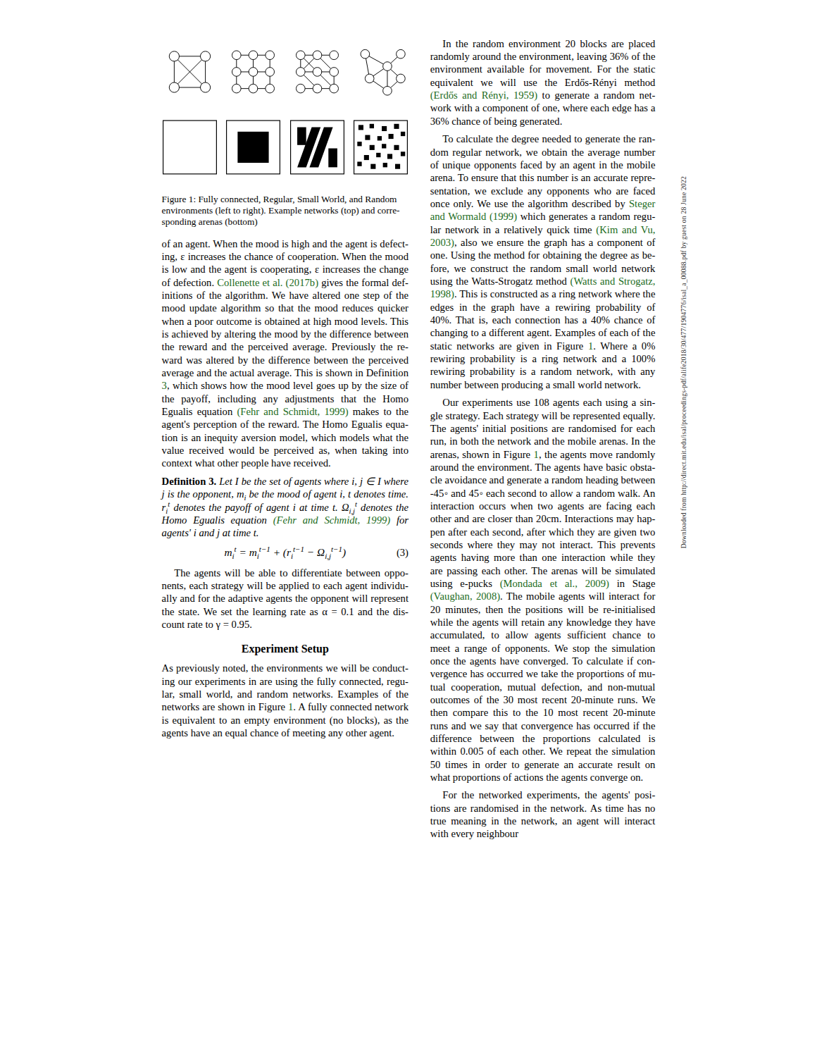Downloaded from http://direct.mit.edu/isal/proceedings-pdf/alife2018/30/477/1904776/isal_a_00088.pdf by guest on 28 June 2022
Figure 1: Fully connected, Regular, Small World, and Random environments (left to right). Example networks (top) and corresponding arenas (bottom)
of an agent. When the mood is high and the agent is defecting, ε increases the chance of cooperation. When the mood is low and the agent is cooperating, ε increases the change of defection. Collenette et al. (2017b) gives the formal definitions of the algorithm. We have altered one step of the mood update algorithm so that the mood reduces quicker when a poor outcome is obtained at high mood levels. This is achieved by altering the mood by the difference between the reward and the perceived average. Previously the reward was altered by the difference between the perceived average and the actual average. This is shown in Definition 3, which shows how the mood level goes up by the size of the payoff, including any adjustments that the Homo Egualis equation (Fehr and Schmidt, 1999) makes to the agent's perception of the reward. The Homo Egualis equation is an inequity aversion model, which models what the value received would be perceived as, when taking into context what other people have received.
Definition 3. Let I be the set of agents where i, j ∈ I where j is the opponent, mi be the mood of agent i, t denotes time. rit denotes the payoff of agent i at time t. Ωi,jt denotes the Homo Egualis equation (Fehr and Schmidt, 1999) for agents' i and j at time t.
mit = mit−1 + (rit−1 − Ωi,jt−1) (3)
The agents will be able to differentiate between opponents, each strategy will be applied to each agent individually and for the adaptive agents the opponent will represent the state. We set the learning rate as α = 0.1 and the discount rate to γ = 0.95.
Experiment Setup
As previously noted, the environments we will be conducting our experiments in are using the fully connected, regular, small world, and random networks. Examples of the networks are shown in Figure 1. A fully connected network is equivalent to an empty environment (no blocks), as the agents have an equal chance of meeting any other agent.
In the random environment 20 blocks are placed randomly around the environment, leaving 36% of the environment available for movement. For the static equivalent we will use the Erdős-Rényi method (Erdős and Rényi, 1959) to generate a random network with a component of one, where each edge has a 36% chance of being generated.
To calculate the degree needed to generate the random regular network, we obtain the average number of unique opponents faced by an agent in the mobile arena. To ensure that this number is an accurate representation, we exclude any opponents who are faced once only. We use the algorithm described by Steger and Wormald (1999) which generates a random regular network in a relatively quick time (Kim and Vu, 2003), also we ensure the graph has a component of one. Using the method for obtaining the degree as before, we construct the random small world network using the Watts-Strogatz method (Watts and Strogatz, 1998). This is constructed as a ring network where the edges in the graph have a rewiring probability of 40%. That is, each connection has a 40% chance of changing to a different agent. Examples of each of the static networks are given in Figure 1. Where a 0% rewiring probability is a ring network and a 100% rewiring probability is a random network, with any number between producing a small world network.
Our experiments use 108 agents each using a single strategy. Each strategy will be represented equally. The agents' initial positions are randomised for each run, in both the network and the mobile arenas. In the arenas, shown in Figure 1, the agents move randomly around the environment. The agents have basic obstacle avoidance and generate a random heading between -45◦ and 45◦ each second to allow a random walk. An interaction occurs when two agents are facing each other and are closer than 20cm. Interactions may happen after each second, after which they are given two seconds where they may not interact. This prevents agents having more than one interaction while they are passing each other. The arenas will be simulated using e-pucks (Mondada et al., 2009) in Stage (Vaughan, 2008). The mobile agents will interact for 20 minutes, then the positions will be re-initialised while the agents will retain any knowledge they have accumulated, to allow agents sufficient chance to meet a range of opponents. We stop the simulation once the agents have converged. To calculate if convergence has occurred we take the proportions of mutual cooperation, mutual defection, and non-mutual outcomes of the 30 most recent 20-minute runs. We then compare this to the 10 most recent 20-minute runs and we say that convergence has occurred if the difference between the proportions calculated is within 0.005 of each other. We repeat the simulation 50 times in order to generate an accurate result on what proportions of actions the agents converge on.
For the networked experiments, the agents' positions are randomised in the network. As time has no true meaning in the network, an agent will interact with every neighbour